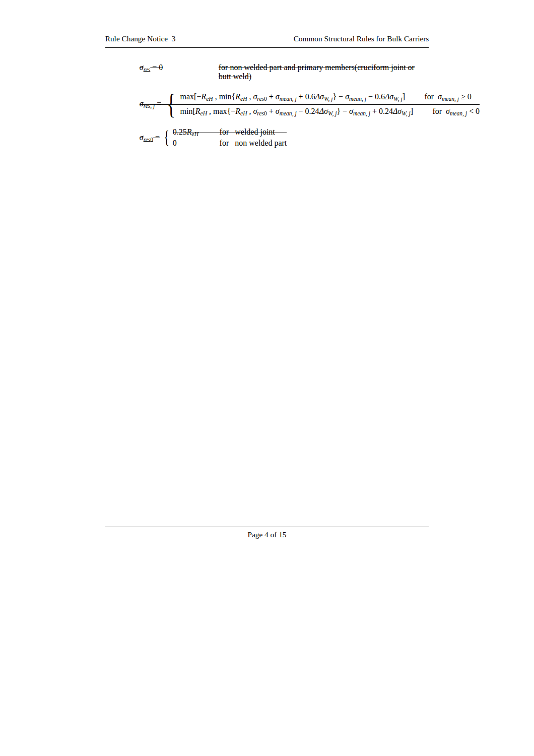Rule Change Notice 3
Common Structural Rules for Bulk Carriers
σres = 0 for non welded part and primary members(cruciform joint or butt weld)
σres, j = { max[−ReH , min{ReH , σres0 + σmean, j + 0.6ΔσW, j} − σmean, j − 0.6ΔσW, j] for σmean, j ≥ 0 min[ReH , max{−ReH , σres0 + σmean, j − 0.24ΔσW, j} − σmean, j + 0.24ΔσW, j] for σmean, j < 0
σres0 = { 0.25ReH for welded joint 0 for non welded part
Page 4 of 15